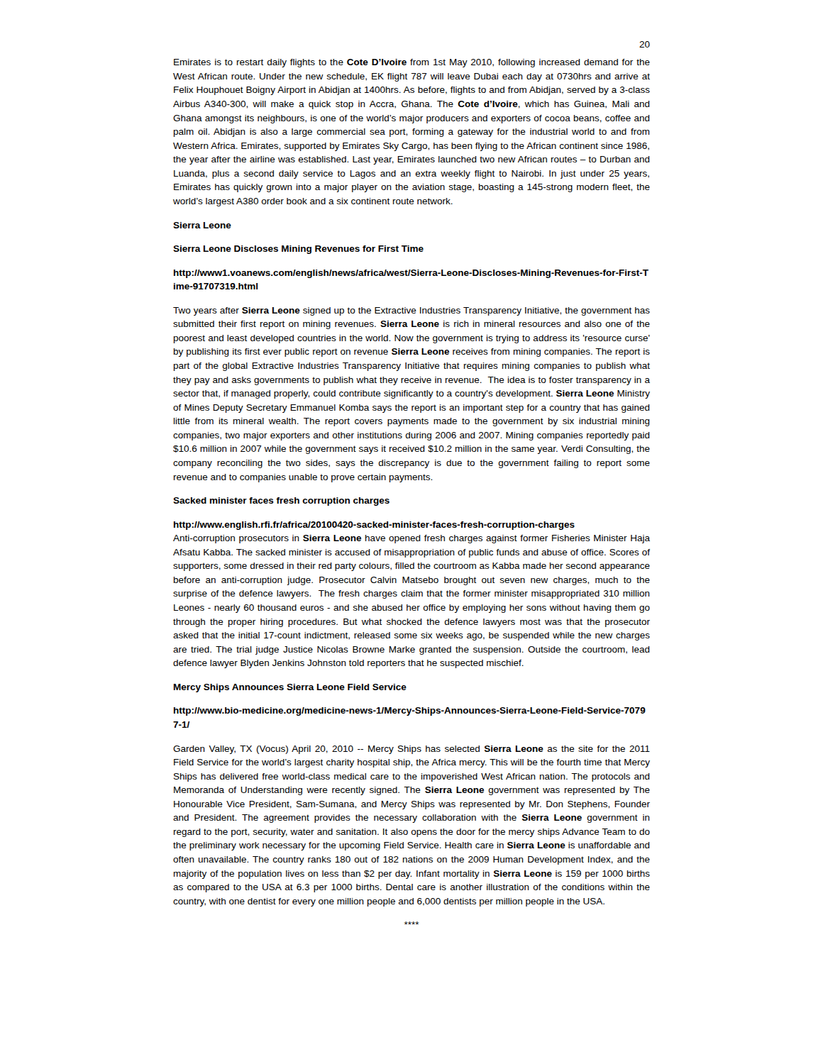20
Emirates is to restart daily flights to the Cote D’Ivoire from 1st May 2010, following increased demand for the West African route. Under the new schedule, EK flight 787 will leave Dubai each day at 0730hrs and arrive at Felix Houphouet Boigny Airport in Abidjan at 1400hrs. As before, flights to and from Abidjan, served by a 3-class Airbus A340-300, will make a quick stop in Accra, Ghana. The Cote d’Ivoire, which has Guinea, Mali and Ghana amongst its neighbours, is one of the world’s major producers and exporters of cocoa beans, coffee and palm oil. Abidjan is also a large commercial sea port, forming a gateway for the industrial world to and from Western Africa. Emirates, supported by Emirates Sky Cargo, has been flying to the African continent since 1986, the year after the airline was established. Last year, Emirates launched two new African routes – to Durban and Luanda, plus a second daily service to Lagos and an extra weekly flight to Nairobi. In just under 25 years, Emirates has quickly grown into a major player on the aviation stage, boasting a 145-strong modern fleet, the world’s largest A380 order book and a six continent route network.
Sierra Leone
Sierra Leone Discloses Mining Revenues for First Time
http://www1.voanews.com/english/news/africa/west/Sierra-Leone-Discloses-Mining-Revenues-for-First-Time-91707319.html
Two years after Sierra Leone signed up to the Extractive Industries Transparency Initiative, the government has submitted their first report on mining revenues. Sierra Leone is rich in mineral resources and also one of the poorest and least developed countries in the world. Now the government is trying to address its 'resource curse' by publishing its first ever public report on revenue Sierra Leone receives from mining companies. The report is part of the global Extractive Industries Transparency Initiative that requires mining companies to publish what they pay and asks governments to publish what they receive in revenue. The idea is to foster transparency in a sector that, if managed properly, could contribute significantly to a country's development. Sierra Leone Ministry of Mines Deputy Secretary Emmanuel Komba says the report is an important step for a country that has gained little from its mineral wealth. The report covers payments made to the government by six industrial mining companies, two major exporters and other institutions during 2006 and 2007. Mining companies reportedly paid $10.6 million in 2007 while the government says it received $10.2 million in the same year. Verdi Consulting, the company reconciling the two sides, says the discrepancy is due to the government failing to report some revenue and to companies unable to prove certain payments.
Sacked minister faces fresh corruption charges
http://www.english.rfi.fr/africa/20100420-sacked-minister-faces-fresh-corruption-charges
Anti-corruption prosecutors in Sierra Leone have opened fresh charges against former Fisheries Minister Haja Afsatu Kabba. The sacked minister is accused of misappropriation of public funds and abuse of office. Scores of supporters, some dressed in their red party colours, filled the courtroom as Kabba made her second appearance before an anti-corruption judge. Prosecutor Calvin Matsebo brought out seven new charges, much to the surprise of the defence lawyers. The fresh charges claim that the former minister misappropriated 310 million Leones - nearly 60 thousand euros - and she abused her office by employing her sons without having them go through the proper hiring procedures. But what shocked the defence lawyers most was that the prosecutor asked that the initial 17-count indictment, released some six weeks ago, be suspended while the new charges are tried. The trial judge Justice Nicolas Browne Marke granted the suspension. Outside the courtroom, lead defence lawyer Blyden Jenkins Johnston told reporters that he suspected mischief.
Mercy Ships Announces Sierra Leone Field Service
http://www.bio-medicine.org/medicine-news-1/Mercy-Ships-Announces-Sierra-Leone-Field-Service-70797-1/
Garden Valley, TX (Vocus) April 20, 2010 -- Mercy Ships has selected Sierra Leone as the site for the 2011 Field Service for the world’s largest charity hospital ship, the Africa mercy. This will be the fourth time that Mercy Ships has delivered free world-class medical care to the impoverished West African nation. The protocols and Memoranda of Understanding were recently signed. The Sierra Leone government was represented by The Honourable Vice President, Sam-Sumana, and Mercy Ships was represented by Mr. Don Stephens, Founder and President. The agreement provides the necessary collaboration with the Sierra Leone government in regard to the port, security, water and sanitation. It also opens the door for the mercy ships Advance Team to do the preliminary work necessary for the upcoming Field Service. Health care in Sierra Leone is unaffordable and often unavailable. The country ranks 180 out of 182 nations on the 2009 Human Development Index, and the majority of the population lives on less than $2 per day. Infant mortality in Sierra Leone is 159 per 1000 births as compared to the USA at 6.3 per 1000 births. Dental care is another illustration of the conditions within the country, with one dentist for every one million people and 6,000 dentists per million people in the USA.
****